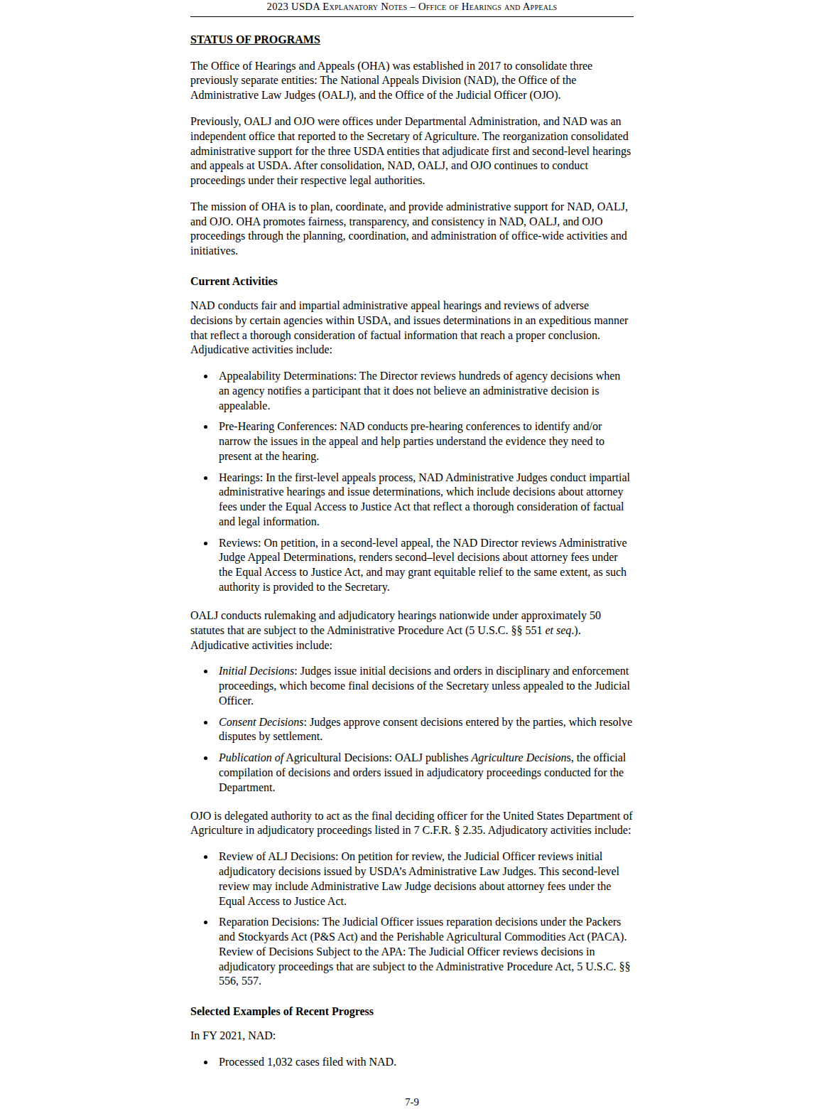2023 USDA Explanatory Notes – Office of Hearings and Appeals
STATUS OF PROGRAMS
The Office of Hearings and Appeals (OHA) was established in 2017 to consolidate three previously separate entities: The National Appeals Division (NAD), the Office of the Administrative Law Judges (OALJ), and the Office of the Judicial Officer (OJO).
Previously, OALJ and OJO were offices under Departmental Administration, and NAD was an independent office that reported to the Secretary of Agriculture. The reorganization consolidated administrative support for the three USDA entities that adjudicate first and second-level hearings and appeals at USDA. After consolidation, NAD, OALJ, and OJO continues to conduct proceedings under their respective legal authorities.
The mission of OHA is to plan, coordinate, and provide administrative support for NAD, OALJ, and OJO. OHA promotes fairness, transparency, and consistency in NAD, OALJ, and OJO proceedings through the planning, coordination, and administration of office-wide activities and initiatives.
Current Activities
NAD conducts fair and impartial administrative appeal hearings and reviews of adverse decisions by certain agencies within USDA, and issues determinations in an expeditious manner that reflect a thorough consideration of factual information that reach a proper conclusion. Adjudicative activities include:
Appealability Determinations: The Director reviews hundreds of agency decisions when an agency notifies a participant that it does not believe an administrative decision is appealable.
Pre-Hearing Conferences: NAD conducts pre-hearing conferences to identify and/or narrow the issues in the appeal and help parties understand the evidence they need to present at the hearing.
Hearings: In the first-level appeals process, NAD Administrative Judges conduct impartial administrative hearings and issue determinations, which include decisions about attorney fees under the Equal Access to Justice Act that reflect a thorough consideration of factual and legal information.
Reviews: On petition, in a second-level appeal, the NAD Director reviews Administrative Judge Appeal Determinations, renders second–level decisions about attorney fees under the Equal Access to Justice Act, and may grant equitable relief to the same extent, as such authority is provided to the Secretary.
OALJ conducts rulemaking and adjudicatory hearings nationwide under approximately 50 statutes that are subject to the Administrative Procedure Act (5 U.S.C. §§ 551 et seq.). Adjudicative activities include:
Initial Decisions: Judges issue initial decisions and orders in disciplinary and enforcement proceedings, which become final decisions of the Secretary unless appealed to the Judicial Officer.
Consent Decisions: Judges approve consent decisions entered by the parties, which resolve disputes by settlement.
Publication of Agricultural Decisions: OALJ publishes Agriculture Decisions, the official compilation of decisions and orders issued in adjudicatory proceedings conducted for the Department.
OJO is delegated authority to act as the final deciding officer for the United States Department of Agriculture in adjudicatory proceedings listed in 7 C.F.R. § 2.35. Adjudicatory activities include:
Review of ALJ Decisions: On petition for review, the Judicial Officer reviews initial adjudicatory decisions issued by USDA’s Administrative Law Judges. This second-level review may include Administrative Law Judge decisions about attorney fees under the Equal Access to Justice Act.
Reparation Decisions: The Judicial Officer issues reparation decisions under the Packers and Stockyards Act (P&S Act) and the Perishable Agricultural Commodities Act (PACA). Review of Decisions Subject to the APA: The Judicial Officer reviews decisions in adjudicatory proceedings that are subject to the Administrative Procedure Act, 5 U.S.C. §§ 556, 557.
Selected Examples of Recent Progress
In FY 2021, NAD:
Processed 1,032 cases filed with NAD.
7-9